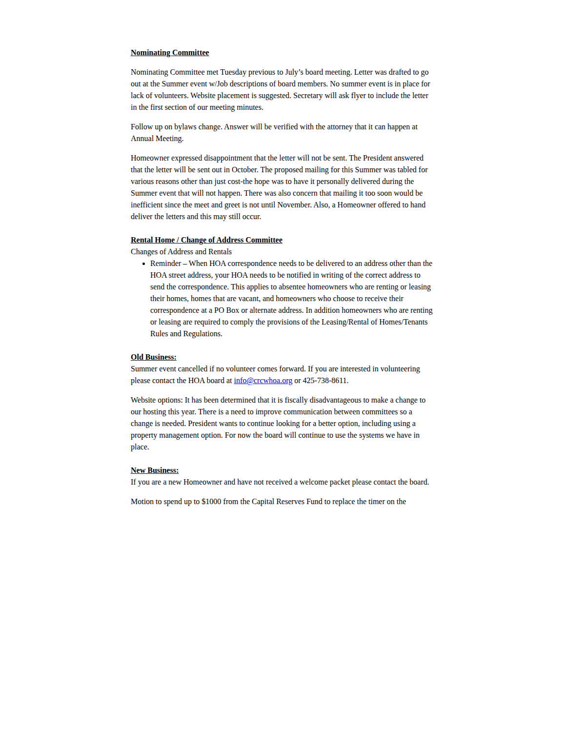Nominating Committee
Nominating Committee met Tuesday previous to July’s board meeting. Letter was drafted to go out at the Summer event w/Job descriptions of board members. No summer event is in place for lack of volunteers. Website placement is suggested. Secretary will ask flyer to include the letter in the first section of our meeting minutes.
Follow up on bylaws change. Answer will be verified with the attorney that it can happen at Annual Meeting.
Homeowner expressed disappointment that the letter will not be sent. The President answered that the letter will be sent out in October. The proposed mailing for this Summer was tabled for various reasons other than just cost-the hope was to have it personally delivered during the Summer event that will not happen. There was also concern that mailing it too soon would be inefficient since the meet and greet is not until November. Also, a Homeowner offered to hand deliver the letters and this may still occur.
Rental Home / Change of Address Committee
Changes of Address and Rentals
Reminder – When HOA correspondence needs to be delivered to an address other than the HOA street address, your HOA needs to be notified in writing of the correct address to send the correspondence. This applies to absentee homeowners who are renting or leasing their homes, homes that are vacant, and homeowners who choose to receive their correspondence at a PO Box or alternate address. In addition homeowners who are renting or leasing are required to comply the provisions of the Leasing/Rental of Homes/Tenants Rules and Regulations.
Old Business:
Summer event cancelled if no volunteer comes forward. If you are interested in volunteering please contact the HOA board at info@crcwhoa.org or 425-738-8611.
Website options: It has been determined that it is fiscally disadvantageous to make a change to our hosting this year. There is a need to improve communication between committees so a change is needed. President wants to continue looking for a better option, including using a property management option. For now the board will continue to use the systems we have in place.
New Business:
If you are a new Homeowner and have not received a welcome packet please contact the board.
Motion to spend up to $1000 from the Capital Reserves Fund to replace the timer on the